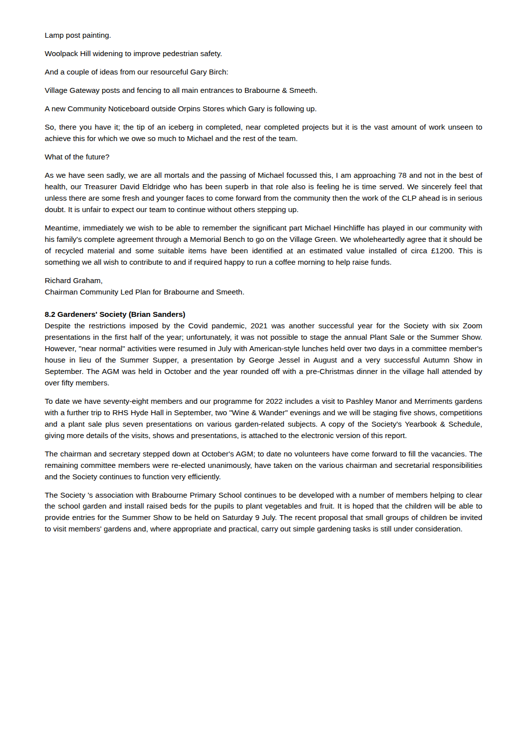Lamp post painting.
Woolpack Hill widening to improve pedestrian safety.
And a couple of ideas from our resourceful Gary Birch:
Village Gateway posts and fencing to all main entrances to Brabourne & Smeeth.
A new Community Noticeboard outside Orpins Stores which Gary is following up.
So, there you have it; the tip of an iceberg in completed, near completed projects but it is the vast amount of work unseen to achieve this for which we owe so much to Michael and the rest of the team.
What of the future?
As we have seen sadly, we are all mortals and the passing of Michael focussed this, I am approaching 78 and not in the best of health, our Treasurer David Eldridge who has been superb in that role also is feeling he is time served. We sincerely feel that unless there are some fresh and younger faces to come forward from the community then the work of the CLP ahead is in serious doubt. It is unfair to expect our team to continue without others stepping up.
Meantime, immediately we wish to be able to remember the significant part Michael Hinchliffe has played in our community with his family's complete agreement through a Memorial Bench to go on the Village Green. We wholeheartedly agree that it should be of recycled material and some suitable items have been identified at an estimated value installed of circa £1200. This is something we all wish to contribute to and if required happy to run a coffee morning to help raise funds.
Richard Graham,
Chairman Community Led Plan for Brabourne and Smeeth.
8.2 Gardeners' Society (Brian Sanders)
Despite the restrictions imposed by the Covid pandemic, 2021 was another successful year for the Society with six Zoom presentations in the first half of the year; unfortunately, it was not possible to stage the annual Plant Sale or the Summer Show. However, "near normal" activities were resumed in July with American-style lunches held over two days in a committee member's house in lieu of the Summer Supper, a presentation by George Jessel in August and a very successful Autumn Show in September. The AGM was held in October and the year rounded off with a pre-Christmas dinner in the village hall attended by over fifty members.
To date we have seventy-eight members and our programme for 2022 includes a visit to Pashley Manor and Merriments gardens with a further trip to RHS Hyde Hall in September, two "Wine & Wander" evenings and we will be staging five shows, competitions and a plant sale plus seven presentations on various garden-related subjects. A copy of the Society's Yearbook & Schedule, giving more details of the visits, shows and presentations, is attached to the electronic version of this report.
The chairman and secretary stepped down at October's AGM; to date no volunteers have come forward to fill the vacancies. The remaining committee members were re-elected unanimously, have taken on the various chairman and secretarial responsibilities and the Society continues to function very efficiently.
The Society 's association with Brabourne Primary School continues to be developed with a number of members helping to clear the school garden and install raised beds for the pupils to plant vegetables and fruit. It is hoped that the children will be able to provide entries for the Summer Show to be held on Saturday 9 July. The recent proposal that small groups of children be invited to visit members' gardens and, where appropriate and practical, carry out simple gardening tasks is still under consideration.